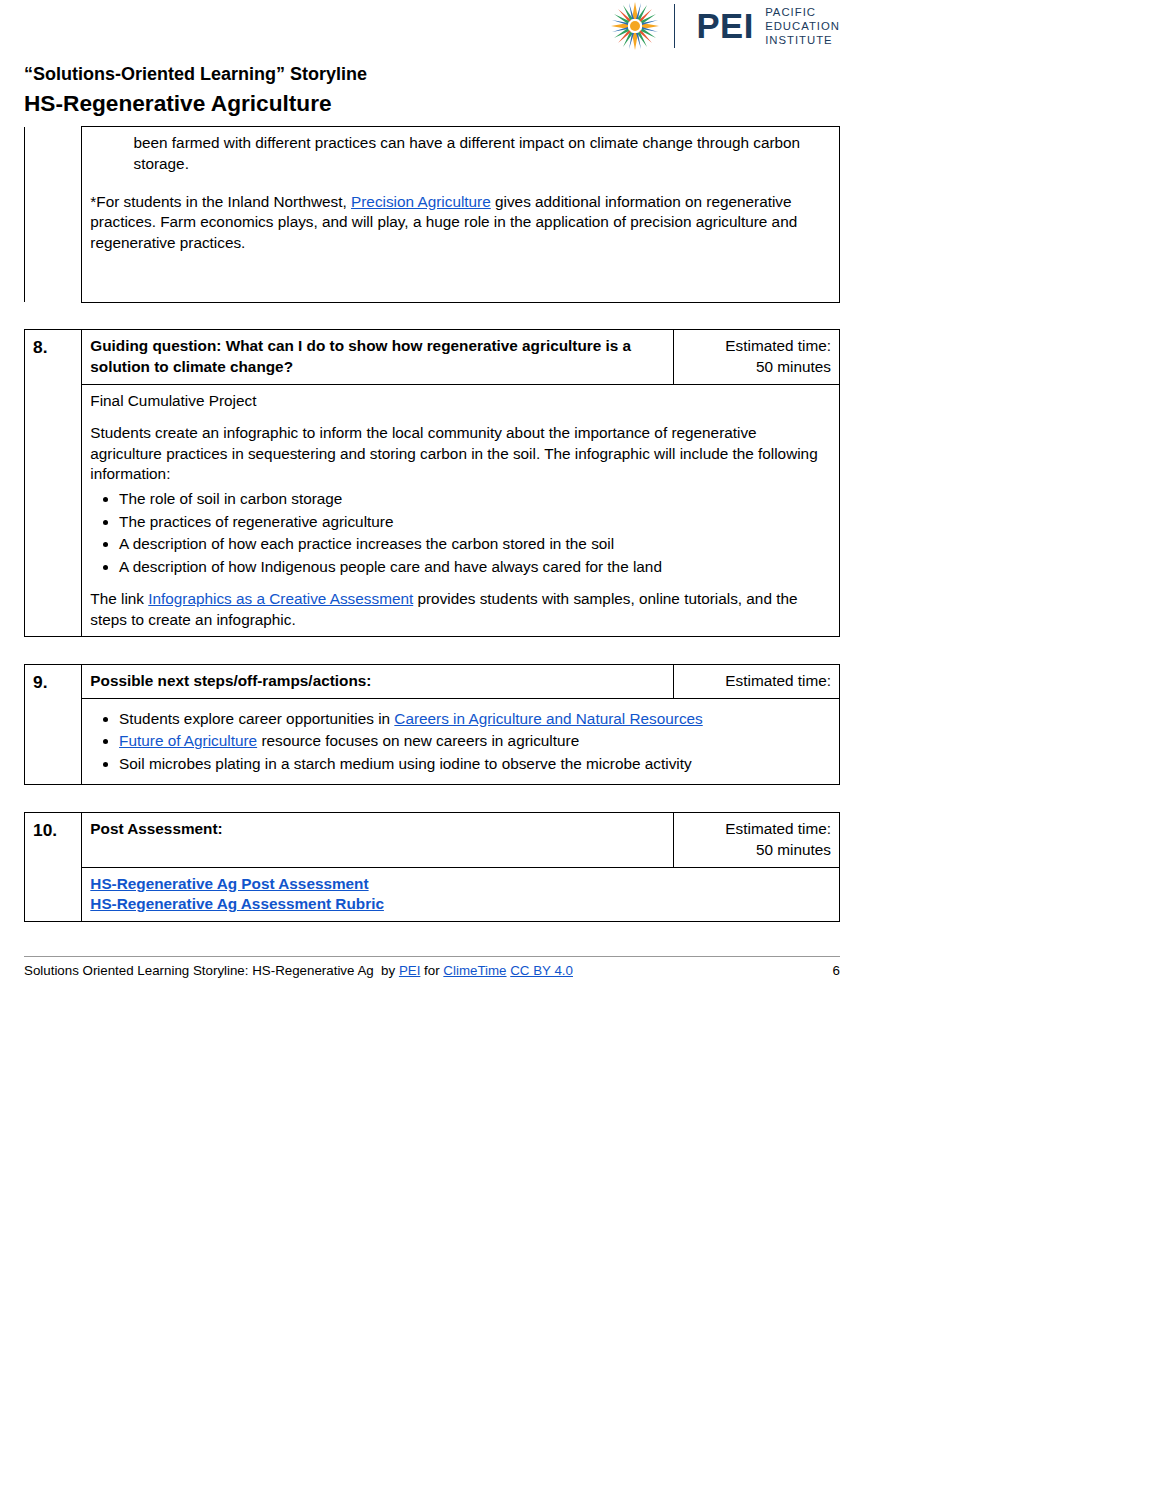PEI PACIFIC
EDUCATION
INSTITUTE
“Solutions-Oriented Learning” Storyline
HS-Regenerative Agriculture
| | been farmed with different practices can have a different impact on climate change through carbon storage. *For students in the Inland Northwest, Precision Agriculture gives additional information on regenerative practices. Farm economics plays, and will play, a huge role in the application of precision agriculture and regenerative practices. |
| 8. | Guiding question: What can I do to show how regenerative agriculture is a solution to climate change? | Estimated time: 50 minutes |
| Final Cumulative Project Students create an infographic to inform the local community about the importance of regenerative agriculture practices in sequestering and storing carbon in the soil. The infographic will include the following information: The role of soil in carbon storage The practices of regenerative agriculture A description of how each practice increases the carbon stored in the soil A description of how Indigenous people care and have always cared for the land The link Infographics as a Creative Assessment provides students with samples, online tutorials, and the steps to create an infographic. |
| 9. | Possible next steps/off-ramps/actions: | Estimated time: |
| Students explore career opportunities in Careers in Agriculture and Natural Resources Future of Agriculture resource focuses on new careers in agriculture Soil microbes plating in a starch medium using iodine to observe the microbe activity |
| 10. | Post Assessment: | Estimated time: 50 minutes |
| HS-Regenerative Ag Post Assessment HS-Regenerative Ag Assessment Rubric |
Solutions Oriented Learning Storyline: HS-Regenerative Ag by PEI for ClimeTime CC BY 4.0
6